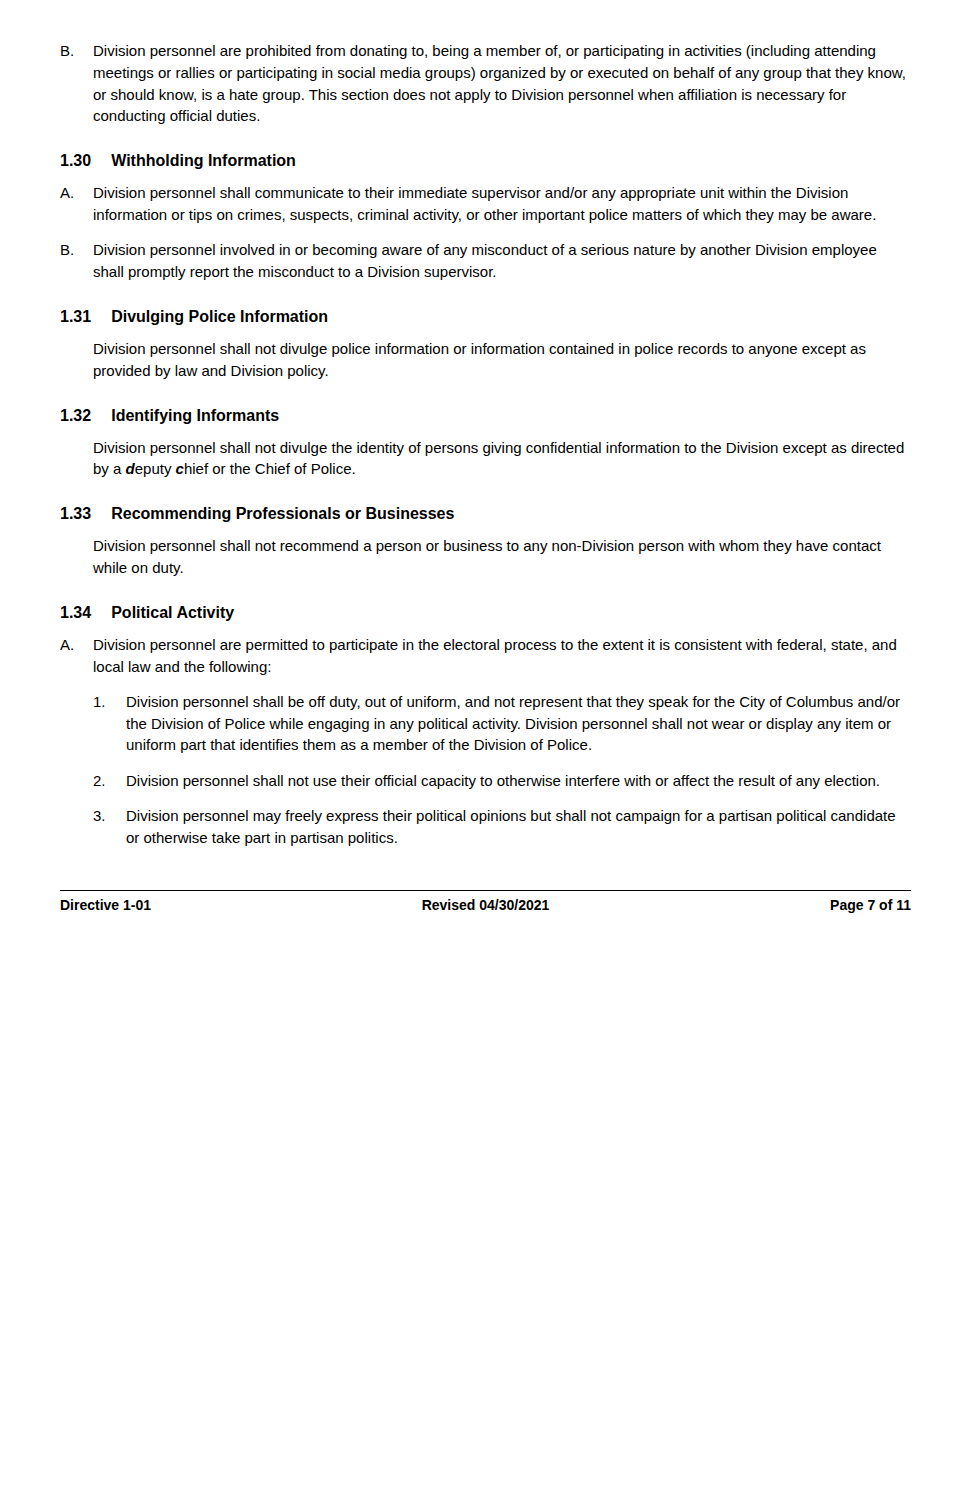B.
Division personnel are prohibited from donating to, being a member of, or participating in activities (including attending meetings or rallies or participating in social media groups) organized by or executed on behalf of any group that they know, or should know, is a hate group. This section does not apply to Division personnel when affiliation is necessary for conducting official duties.
1.30 Withholding Information
A.
Division personnel shall communicate to their immediate supervisor and/or any appropriate unit within the Division information or tips on crimes, suspects, criminal activity, or other important police matters of which they may be aware.
B.
Division personnel involved in or becoming aware of any misconduct of a serious nature by another Division employee shall promptly report the misconduct to a Division supervisor.
1.31 Divulging Police Information
Division personnel shall not divulge police information or information contained in police records to anyone except as provided by law and Division policy.
1.32 Identifying Informants
Division personnel shall not divulge the identity of persons giving confidential information to the Division except as directed by a deputy chief or the Chief of Police.
1.33 Recommending Professionals or Businesses
Division personnel shall not recommend a person or business to any non-Division person with whom they have contact while on duty.
1.34 Political Activity
A.
Division personnel are permitted to participate in the electoral process to the extent it is consistent with federal, state, and local law and the following:
1.
Division personnel shall be off duty, out of uniform, and not represent that they speak for the City of Columbus and/or the Division of Police while engaging in any political activity. Division personnel shall not wear or display any item or uniform part that identifies them as a member of the Division of Police.
2.
Division personnel shall not use their official capacity to otherwise interfere with or affect the result of any election.
3.
Division personnel may freely express their political opinions but shall not campaign for a partisan political candidate or otherwise take part in partisan politics.
Directive 1-01
Revised 04/30/2021
Page 7 of 11